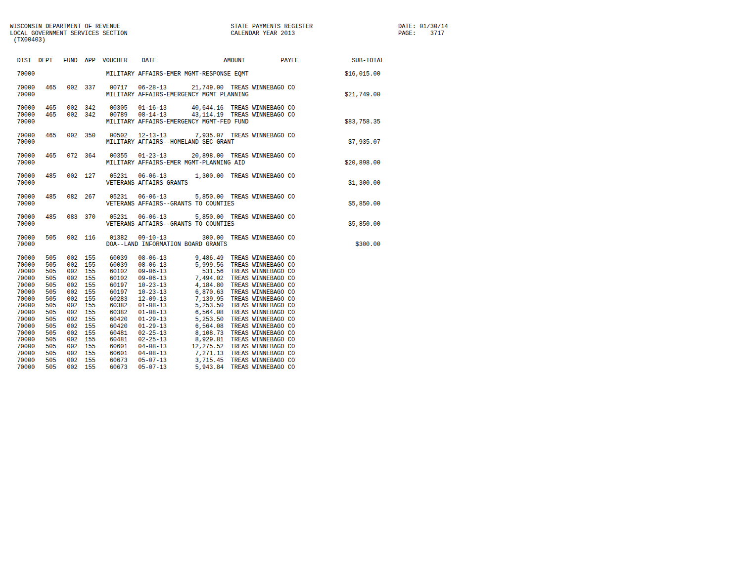WISCONSIN DEPARTMENT OF REVENUE STATE PAYMENTS REGISTER DATE: 01/30/14 LOCAL GOVERNMENT SERVICES SECTION CALENDAR YEAR 2013 PAGE: 3717 (TX00403) DIST DEPT FUND APP VOUCHER DATE AMOUNT PAYEE SUB-TOTAL 70000 MILITARY AFFAIRS-EMER MGMT-RESPONSE EQMT $16,015.00 70000 465 002 337 00717 06-28-13 21,749.00 TREAS WINNEBAGO CO 70000 MILITARY AFFAIRS-EMERGENCY MGMT PLANNING $21,749.00 70000 465 002 342 00305 01-16-13 40,644.16 TREAS WINNEBAGO CO 70000 465 002 342 00789 08-14-13 43,114.19 TREAS WINNEBAGO CO 70000 MILITARY AFFAIRS-EMERGENCY MGMT-FED FUND $83,758.35 70000 465 002 350 00502 12-13-13 7,935.07 TREAS WINNEBAGO CO 70000 MILITARY AFFAIRS--HOMELAND SEC GRANT $7,935.07 70000 465 072 364 00355 01-23-13 20,898.00 TREAS WINNEBAGO CO 70000 MILITARY AFFAIRS-EMER MGMT-PLANNING AID $20,898.00 70000 485 002 127 05231 06-06-13 1,300.00 TREAS WINNEBAGO CO 70000 VETERANS AFFAIRS GRANTS $1,300.00 70000 485 082 267 05231 06-06-13 5,850.00 TREAS WINNEBAGO CO 70000 VETERANS AFFAIRS--GRANTS TO COUNTIES $5,850.00 70000 485 083 370 05231 06-06-13 5,850.00 TREAS WINNEBAGO CO 70000 VETERANS AFFAIRS--GRANTS TO COUNTIES $5,850.00 70000 505 002 116 01382 09-10-13 300.00 TREAS WINNEBAGO CO 70000 DOA--LAND INFORMATION BOARD GRANTS $300.00 70000 505 002 155 60039 08-06-13 9,486.49 TREAS WINNEBAGO CO 70000 505 002 155 60039 08-06-13 5,999.56 TREAS WINNEBAGO CO 70000 505 002 155 60102 09-06-13 531.56 TREAS WINNEBAGO CO 70000 505 002 155 60102 09-06-13 7,494.02 TREAS WINNEBAGO CO 70000 505 002 155 60197 10-23-13 4,184.80 TREAS WINNEBAGO CO 70000 505 002 155 60197 10-23-13 6,870.63 TREAS WINNEBAGO CO 70000 505 002 155 60283 12-09-13 7,139.95 TREAS WINNEBAGO CO 70000 505 002 155 60382 01-08-13 5,253.50 TREAS WINNEBAGO CO 70000 505 002 155 60382 01-08-13 6,564.08 TREAS WINNEBAGO CO 70000 505 002 155 60420 01-29-13 5,253.50 TREAS WINNEBAGO CO 70000 505 002 155 60420 01-29-13 6,564.08 TREAS WINNEBAGO CO 70000 505 002 155 60481 02-25-13 8,108.73 TREAS WINNEBAGO CO 70000 505 002 155 60481 02-25-13 8,929.81 TREAS WINNEBAGO CO 70000 505 002 155 60601 04-08-13 12,275.52 TREAS WINNEBAGO CO 70000 505 002 155 60601 04-08-13 7,271.13 TREAS WINNEBAGO CO 70000 505 002 155 60673 05-07-13 3,715.45 TREAS WINNEBAGO CO 70000 505 002 155 60673 05-07-13 5,943.84 TREAS WINNEBAGO CO